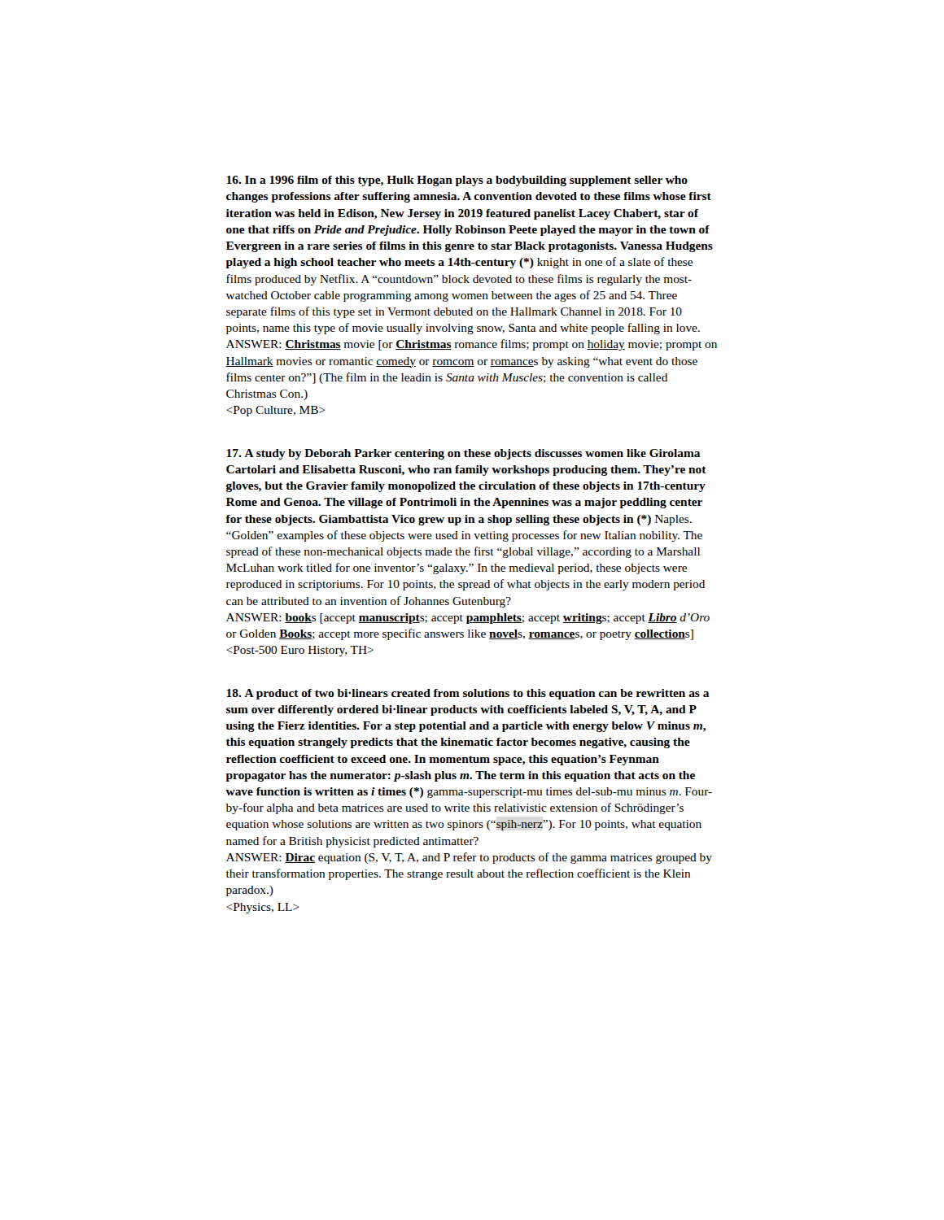16. In a 1996 film of this type, Hulk Hogan plays a bodybuilding supplement seller who changes professions after suffering amnesia. A convention devoted to these films whose first iteration was held in Edison, New Jersey in 2019 featured panelist Lacey Chabert, star of one that riffs on Pride and Prejudice. Holly Robinson Peete played the mayor in the town of Evergreen in a rare series of films in this genre to star Black protagonists. Vanessa Hudgens played a high school teacher who meets a 14th-century (*) knight in one of a slate of these films produced by Netflix. A “countdown” block devoted to these films is regularly the most-watched October cable programming among women between the ages of 25 and 54. Three separate films of this type set in Vermont debuted on the Hallmark Channel in 2018. For 10 points, name this type of movie usually involving snow, Santa and white people falling in love.
ANSWER: Christmas movie [or Christmas romance films; prompt on holiday movie; prompt on Hallmark movies or romantic comedy or romcom or romances by asking “what event do those films center on?”] (The film in the leadin is Santa with Muscles; the convention is called Christmas Con.)
<Pop Culture, MB>
17. A study by Deborah Parker centering on these objects discusses women like Girolama Cartolari and Elisabetta Rusconi, who ran family workshops producing them. They’re not gloves, but the Gravier family monopolized the circulation of these objects in 17th-century Rome and Genoa. The village of Pontrimoli in the Apennines was a major peddling center for these objects. Giambattista Vico grew up in a shop selling these objects in (*) Naples. “Golden” examples of these objects were used in vetting processes for new Italian nobility. The spread of these non-mechanical objects made the first “global village,” according to a Marshall McLuhan work titled for one inventor’s “galaxy.” In the medieval period, these objects were reproduced in scriptoriums. For 10 points, the spread of what objects in the early modern period can be attributed to an invention of Johannes Gutenburg?
ANSWER: books [accept manuscripts; accept pamphlets; accept writings; accept Libro d’Oro or Golden Books; accept more specific answers like novels, romances, or poetry collections]
<Post-500 Euro History, TH>
18. A product of two bi·linears created from solutions to this equation can be rewritten as a sum over differently ordered bi·linear products with coefficients labeled S, V, T, A, and P using the Fierz identities. For a step potential and a particle with energy below V minus m, this equation strangely predicts that the kinematic factor becomes negative, causing the reflection coefficient to exceed one. In momentum space, this equation’s Feynman propagator has the numerator: p-slash plus m. The term in this equation that acts on the wave function is written as i times (*) gamma-superscript-mu times del-sub-mu minus m. Four-by-four alpha and beta matrices are used to write this relativistic extension of Schrödinger’s equation whose solutions are written as two spinors (“spih-nerz”). For 10 points, what equation named for a British physicist predicted antimatter?
ANSWER: Dirac equation (S, V, T, A, and P refer to products of the gamma matrices grouped by their transformation properties. The strange result about the reflection coefficient is the Klein paradox.)
<Physics, LL>